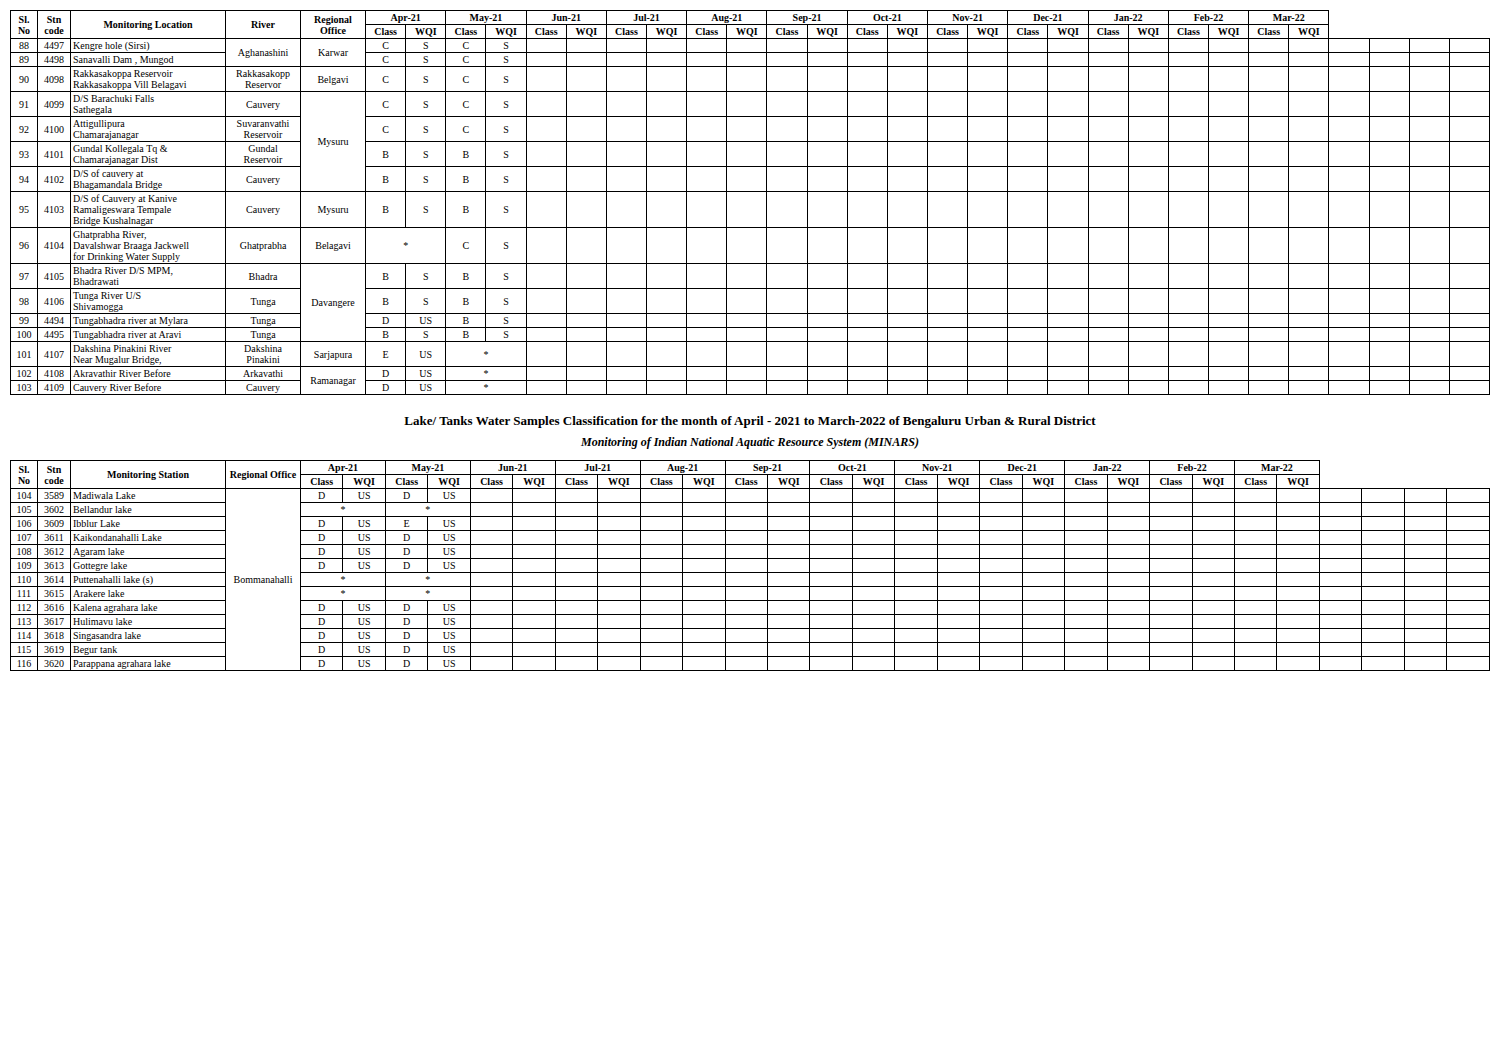| Sl. No | Stn code | Monitoring Location | River | Regional Office | Apr-21 | May-21 | Jun-21 | Jul-21 | Aug-21 | Sep-21 | Oct-21 | Nov-21 | Dec-21 | Jan-22 | Feb-22 | Mar-22 |
| --- | --- | --- | --- | --- | --- | --- | --- | --- | --- | --- | --- | --- | --- | --- | --- | --- |
| Class | WQI | Class | WQI | Class | WQI | Class | WQI | Class | WQI | Class | WQI | Class | WQI | Class | WQI | Class | WQI | Class | WQI | Class | WQI | Class | WQI |
| 88 | 4497 | Kengre hole (Sirsi) | Aghanashini | Karwar | C | S | C | S | | | | | | | | | | | | | | | | | | | | | | | | |
| 89 | 4498 | Sanavalli Dam , Mungod | C | S | C | S | | | | | | | | | | | | | | | | | | | | | | | | |
| 90 | 4098 | Rakkasakoppa Reservoir Rakkasakoppa Vill Belagavi | Rakkasakopp Reservor | Belgavi | C | S | C | S | | | | | | | | | | | | | | | | | | | | | | | | |
| 91 | 4099 | D/S Barachuki Falls Sathegala | Cauvery | Mysuru | C | S | C | S | | | | | | | | | | | | | | | | | | | | | | | | |
| 92 | 4100 | Attigullipura Chamarajanagar | Suvaranvathi Reservoir | C | S | C | S | | | | | | | | | | | | | | | | | | | | | | | | |
| 93 | 4101 | Gundal Kollegala Tq & Chamarajanagar Dist | Gundal Reservoir | B | S | B | S | | | | | | | | | | | | | | | | | | | | | | | | |
| 94 | 4102 | D/S of cauvery at Bhagamandala Bridge | Cauvery | B | S | B | S | | | | | | | | | | | | | | | | | | | | | | | | |
| 95 | 4103 | D/S of Cauvery at Kanive Ramaligeswara Tempale Bridge Kushalnagar | Cauvery | Mysuru | B | S | B | S | | | | | | | | | | | | | | | | | | | | | | | | |
| 96 | 4104 | Ghatprabha River, Davalshwar Braaga Jackwell for Drinking Water Supply | Ghatprabha | Belagavi | * | C | S | | | | | | | | | | | | | | | | | | | | | | | | |
| 97 | 4105 | Bhadra River D/S MPM, Bhadrawati | Bhadra | Davangere | B | S | B | S | | | | | | | | | | | | | | | | | | | | | | | | |
| 98 | 4106 | Tunga River U/S Shivamogga | Tunga | B | S | B | S | | | | | | | | | | | | | | | | | | | | | | | | |
| 99 | 4494 | Tungabhadra river at Mylara | Tunga | D | US | B | S | | | | | | | | | | | | | | | | | | | | | | | | |
| 100 | 4495 | Tungabhadra river at Aravi | Tunga | B | S | B | S | | | | | | | | | | | | | | | | | | | | | | | | |
| 101 | 4107 | Dakshina Pinakini River Near Mugalur Bridge, | Dakshina Pinakini | Sarjapura | E | US | * | | | | | | | | | | | | | | | | | | | | | | | | |
| 102 | 4108 | Akravathir River Before | Arkavathi | Ramanagar | D | US | * | | | | | | | | | | | | | | | | | | | | | | | | |
| 103 | 4109 | Cauvery River Before | Cauvery | D | US | * | | | | | | | | | | | | | | | | | | | | | | | | |
Lake/ Tanks Water Samples Classification for the month of April - 2021 to March-2022 of Bengaluru Urban & Rural District
Monitoring of Indian National Aquatic Resource System (MINARS)
| Sl. No | Stn code | Monitoring Station | Regional Office | Apr-21 | May-21 | Jun-21 | Jul-21 | Aug-21 | Sep-21 | Oct-21 | Nov-21 | Dec-21 | Jan-22 | Feb-22 | Mar-22 |
| --- | --- | --- | --- | --- | --- | --- | --- | --- | --- | --- | --- | --- | --- | --- | --- |
| Class | WQI | Class | WQI | Class | WQI | Class | WQI | Class | WQI | Class | WQI | Class | WQI | Class | WQI | Class | WQI | Class | WQI | Class | WQI | Class | WQI |
| 104 | 3589 | Madiwala Lake | Bommanahalli | D | US | D | US | | | | | | | | | | | | | | | | | | | | | | | | |
| 105 | 3602 | Bellandur lake | * | * | | | | | | | | | | | | | | | | | | | | | | | | |
| 106 | 3609 | Ibblur Lake | D | US | E | US | | | | | | | | | | | | | | | | | | | | | | | | |
| 107 | 3611 | Kaikondanahalli Lake | D | US | D | US | | | | | | | | | | | | | | | | | | | | | | | | |
| 108 | 3612 | Agaram lake | D | US | D | US | | | | | | | | | | | | | | | | | | | | | | | | |
| 109 | 3613 | Gottegre lake | D | US | D | US | | | | | | | | | | | | | | | | | | | | | | | | |
| 110 | 3614 | Puttenahalli lake (s) | * | * | | | | | | | | | | | | | | | | | | | | | | | | |
| 111 | 3615 | Arakere lake | * | * | | | | | | | | | | | | | | | | | | | | | | | | |
| 112 | 3616 | Kalena agrahara lake | D | US | D | US | | | | | | | | | | | | | | | | | | | | | | | | |
| 113 | 3617 | Hulimavu lake | D | US | D | US | | | | | | | | | | | | | | | | | | | | | | | | |
| 114 | 3618 | Singasandra lake | D | US | D | US | | | | | | | | | | | | | | | | | | | | | | | | |
| 115 | 3619 | Begur tank | D | US | D | US | | | | | | | | | | | | | | | | | | | | | | | | |
| 116 | 3620 | Parappana agrahara lake | D | US | D | US | | | | | | | | | | | | | | | | | | | | | | | | |